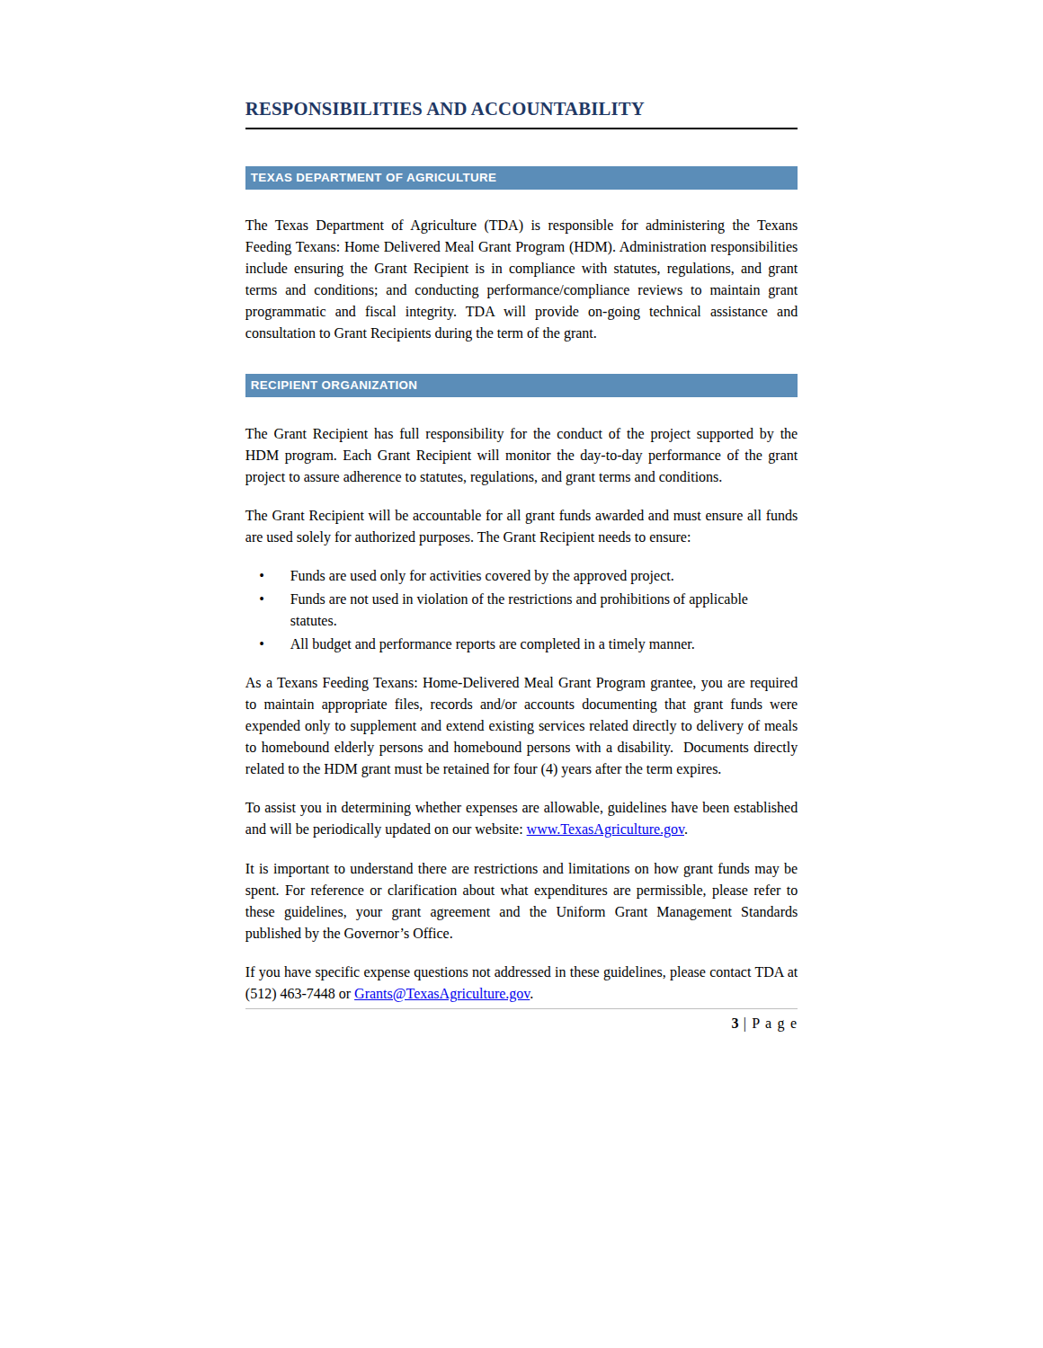RESPONSIBILITIES AND ACCOUNTABILITY
TEXAS DEPARTMENT OF AGRICULTURE
The Texas Department of Agriculture (TDA) is responsible for administering the Texans Feeding Texans: Home Delivered Meal Grant Program (HDM). Administration responsibilities include ensuring the Grant Recipient is in compliance with statutes, regulations, and grant terms and conditions; and conducting performance/compliance reviews to maintain grant programmatic and fiscal integrity. TDA will provide on-going technical assistance and consultation to Grant Recipients during the term of the grant.
RECIPIENT ORGANIZATION
The Grant Recipient has full responsibility for the conduct of the project supported by the HDM program. Each Grant Recipient will monitor the day-to-day performance of the grant project to assure adherence to statutes, regulations, and grant terms and conditions.
The Grant Recipient will be accountable for all grant funds awarded and must ensure all funds are used solely for authorized purposes. The Grant Recipient needs to ensure:
Funds are used only for activities covered by the approved project.
Funds are not used in violation of the restrictions and prohibitions of applicable statutes.
All budget and performance reports are completed in a timely manner.
As a Texans Feeding Texans: Home-Delivered Meal Grant Program grantee, you are required to maintain appropriate files, records and/or accounts documenting that grant funds were expended only to supplement and extend existing services related directly to delivery of meals to homebound elderly persons and homebound persons with a disability. Documents directly related to the HDM grant must be retained for four (4) years after the term expires.
To assist you in determining whether expenses are allowable, guidelines have been established and will be periodically updated on our website: www.TexasAgriculture.gov.
It is important to understand there are restrictions and limitations on how grant funds may be spent. For reference or clarification about what expenditures are permissible, please refer to these guidelines, your grant agreement and the Uniform Grant Management Standards published by the Governor’s Office.
If you have specific expense questions not addressed in these guidelines, please contact TDA at (512) 463-7448 or Grants@TexasAgriculture.gov.
3 | P a g e